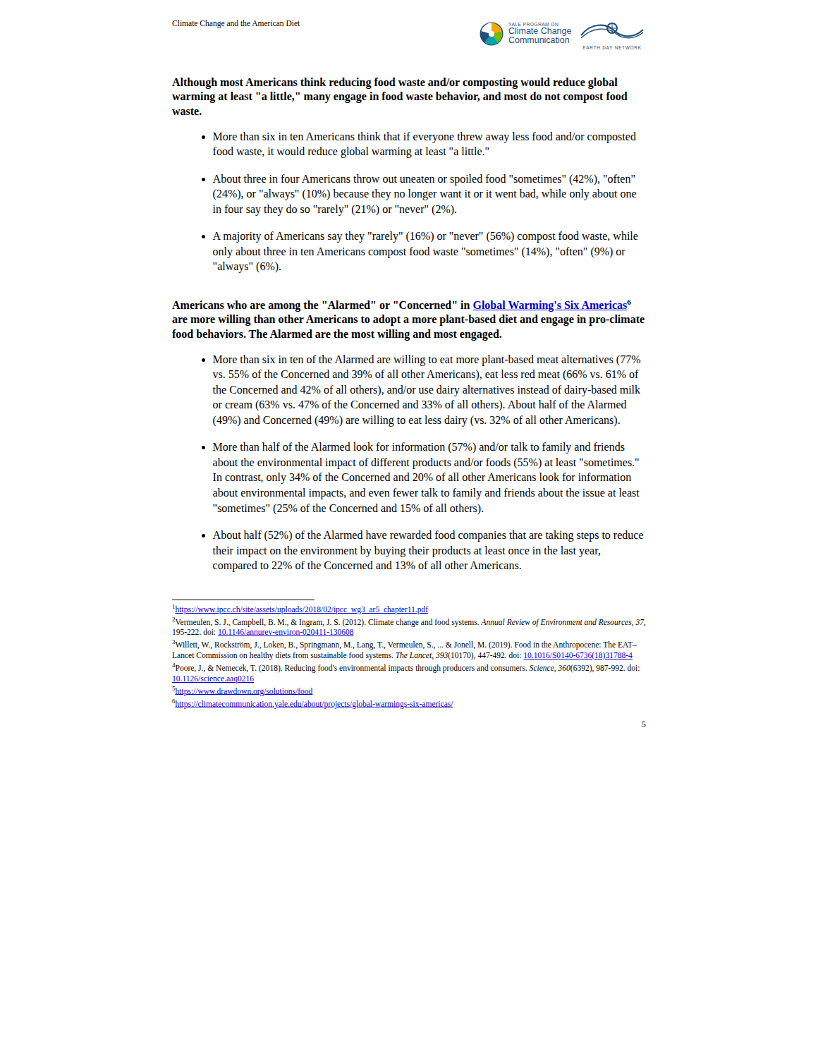Climate Change and the American Diet
Yale Program on
Climate Change
Communication
Earth Day Network
Although most Americans think reducing food waste and/or composting would reduce global warming at least "a little," many engage in food waste behavior, and most do not compost food waste.
More than six in ten Americans think that if everyone threw away less food and/or composted food waste, it would reduce global warming at least "a little."
About three in four Americans throw out uneaten or spoiled food "sometimes" (42%), "often" (24%), or "always" (10%) because they no longer want it or it went bad, while only about one in four say they do so "rarely" (21%) or "never" (2%).
A majority of Americans say they "rarely" (16%) or "never" (56%) compost food waste, while only about three in ten Americans compost food waste "sometimes" (14%), "often" (9%) or "always" (6%).
Americans who are among the "Alarmed" or "Concerned" in Global Warming's Six Americas6 are more willing than other Americans to adopt a more plant-based diet and engage in pro-climate food behaviors. The Alarmed are the most willing and most engaged.
More than six in ten of the Alarmed are willing to eat more plant-based meat alternatives (77% vs. 55% of the Concerned and 39% of all other Americans), eat less red meat (66% vs. 61% of the Concerned and 42% of all others), and/or use dairy alternatives instead of dairy-based milk or cream (63% vs. 47% of the Concerned and 33% of all others). About half of the Alarmed (49%) and Concerned (49%) are willing to eat less dairy (vs. 32% of all other Americans).
More than half of the Alarmed look for information (57%) and/or talk to family and friends about the environmental impact of different products and/or foods (55%) at least "sometimes." In contrast, only 34% of the Concerned and 20% of all other Americans look for information about environmental impacts, and even fewer talk to family and friends about the issue at least "sometimes" (25% of the Concerned and 15% of all others).
About half (52%) of the Alarmed have rewarded food companies that are taking steps to reduce their impact on the environment by buying their products at least once in the last year, compared to 22% of the Concerned and 13% of all other Americans.
1 https://www.ipcc.ch/site/assets/uploads/2018/02/ipcc_wg3_ar5_chapter11.pdf
2 Vermeulen, S. J., Campbell, B. M., & Ingram, J. S. (2012). Climate change and food systems. Annual Review of Environment and Resources, 37, 195-222. doi: 10.1146/annurev-environ-020411-130608
3 Willett, W., Rockström, J., Loken, B., Springmann, M., Lang, T., Vermeulen, S., ... & Jonell, M. (2019). Food in the Anthropocene: The EAT–Lancet Commission on healthy diets from sustainable food systems. The Lancet, 393(10170), 447-492. doi: 10.1016/S0140-6736(18)31788-4
4 Poore, J., & Nemecek, T. (2018). Reducing food's environmental impacts through producers and consumers. Science, 360(6392), 987-992. doi: 10.1126/science.aaq0216
5 https://www.drawdown.org/solutions/food
6 https://climatecommunication.yale.edu/about/projects/global-warmings-six-americas/
5